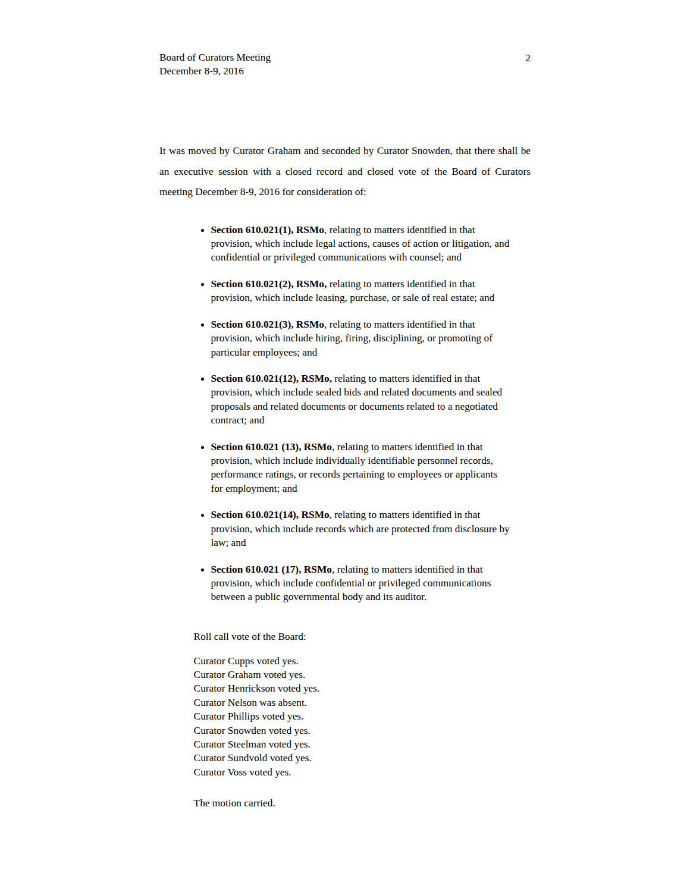2
Board of Curators Meeting
December 8-9, 2016
It was moved by Curator Graham and seconded by Curator Snowden, that there shall be an executive session with a closed record and closed vote of the Board of Curators meeting December 8-9, 2016 for consideration of:
Section 610.021(1), RSMo, relating to matters identified in that provision, which include legal actions, causes of action or litigation, and confidential or privileged communications with counsel; and
Section 610.021(2), RSMo, relating to matters identified in that provision, which include leasing, purchase, or sale of real estate; and
Section 610.021(3), RSMo, relating to matters identified in that provision, which include hiring, firing, disciplining, or promoting of particular employees; and
Section 610.021(12), RSMo, relating to matters identified in that provision, which include sealed bids and related documents and sealed proposals and related documents or documents related to a negotiated contract; and
Section 610.021 (13), RSMo, relating to matters identified in that provision, which include individually identifiable personnel records, performance ratings, or records pertaining to employees or applicants for employment; and
Section 610.021(14), RSMo, relating to matters identified in that provision, which include records which are protected from disclosure by law; and
Section 610.021 (17), RSMo, relating to matters identified in that provision, which include confidential or privileged communications between a public governmental body and its auditor.
Roll call vote of the Board:
Curator Cupps voted yes.
Curator Graham voted yes.
Curator Henrickson voted yes.
Curator Nelson was absent.
Curator Phillips voted yes.
Curator Snowden voted yes.
Curator Steelman voted yes.
Curator Sundvold voted yes.
Curator Voss voted yes.
The motion carried.